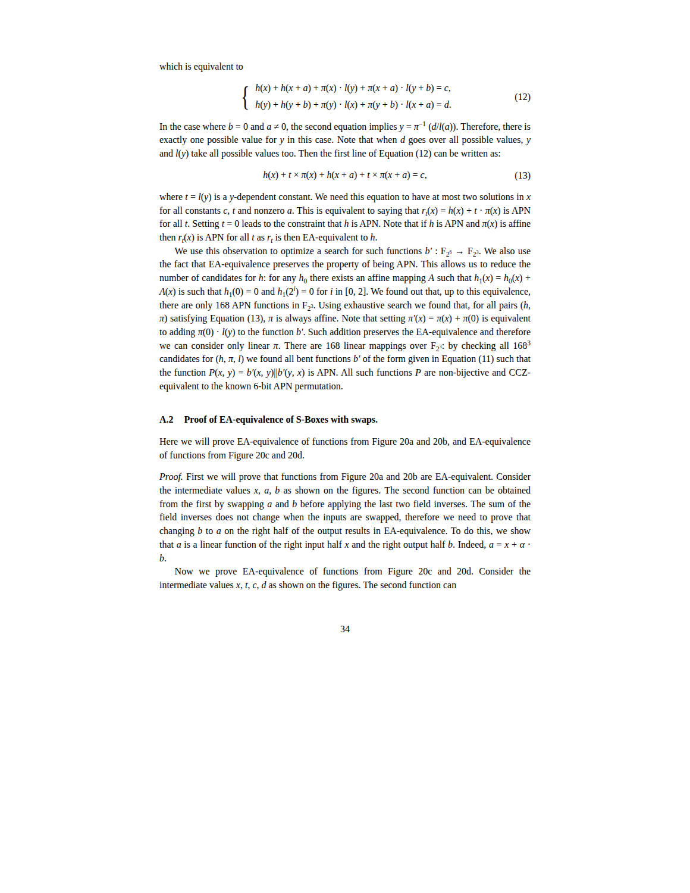which is equivalent to
{
h(x) + h(x + a) + π(x) · l(y) + π(x + a) · l(y + b) = c,
h(y) + h(y + b) + π(y) · l(x) + π(y + b) · l(x + a) = d.
(12)
In the case where b = 0 and a ≠ 0, the second equation implies y = π−1 (d/l(a)). Therefore, there is exactly one possible value for y in this case. Note that when d goes over all possible values, y and l(y) take all possible values too. Then the first line of Equation (12) can be written as:
h(x) + t × π(x) + h(x + a) + t × π(x + a) = c,
(13)
where t = l(y) is a y-dependent constant. We need this equation to have at most two solutions in x for all constants c, t and nonzero a. This is equivalent to saying that rt(x) = h(x) + t · π(x) is APN for all t. Setting t = 0 leads to the constraint that h is APN. Note that if h is APN and π(x) is affine then rt(x) is APN for all t as rt is then EA-equivalent to h.
We use this observation to optimize a search for such functions b′ : F26 → F23. We also use the fact that EA-equivalence preserves the property of being APN. This allows us to reduce the number of candidates for h: for any h0 there exists an affine mapping A such that h1(x) = h0(x) + A(x) is such that h1(0) = 0 and h1(2i) = 0 for i in [0, 2]. We found out that, up to this equivalence, there are only 168 APN functions in F23. Using exhaustive search we found that, for all pairs (h, π) satisfying Equation (13), π is always affine. Note that setting π′(x) = π(x) + π(0) is equivalent to adding π(0) · l(y) to the function b′. Such addition preserves the EA-equivalence and therefore we can consider only linear π. There are 168 linear mappings over F23: by checking all 1683 candidates for (h, π, l) we found all bent functions b′ of the form given in Equation (11) such that the function P(x, y) = b′(x, y)||b′(y, x) is APN. All such functions P are non-bijective and CCZ-equivalent to the known 6-bit APN permutation.
A.2 Proof of EA-equivalence of S-Boxes with swaps.
Here we will prove EA-equivalence of functions from Figure 20a and 20b, and EA-equivalence of functions from Figure 20c and 20d.
Proof. First we will prove that functions from Figure 20a and 20b are EA-equivalent. Consider the intermediate values x, a, b as shown on the figures. The second function can be obtained from the first by swapping a and b before applying the last two field inverses. The sum of the field inverses does not change when the inputs are swapped, therefore we need to prove that changing b to a on the right half of the output results in EA-equivalence. To do this, we show that a is a linear function of the right input half x and the right output half b. Indeed, a = x + α · b.
Now we prove EA-equivalence of functions from Figure 20c and 20d. Consider the intermediate values x, t, c, d as shown on the figures. The second function can
34